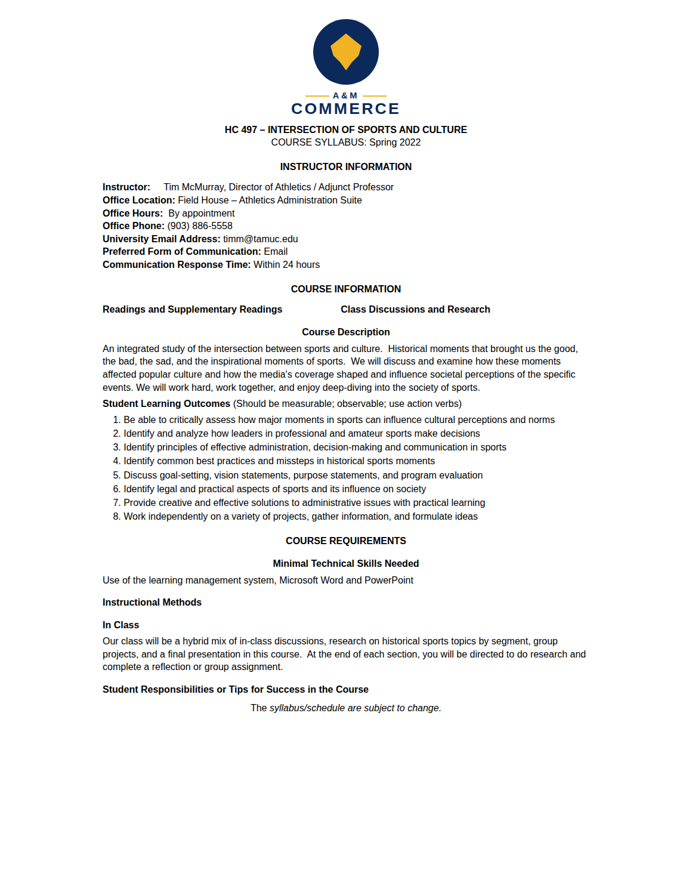A&M
COMMERCE
HC 497 – Intersection of Sports and Culture
COURSE SYLLABUS: Spring 2022
Instructor Information
Instructor: Tim McMurray, Director of Athletics / Adjunct Professor
Office Location: Field House – Athletics Administration Suite
Office Hours: By appointment
Office Phone: (903) 886-5558
University Email Address: timm@tamuc.edu
Preferred Form of Communication: Email
Communication Response Time: Within 24 hours
Course Information
Readings and Supplementary Readings
Class Discussions and Research
Course Description
An integrated study of the intersection between sports and culture. Historical moments that brought us the good, the bad, the sad, and the inspirational moments of sports. We will discuss and examine how these moments affected popular culture and how the media's coverage shaped and influence societal perceptions of the specific events. We will work hard, work together, and enjoy deep-diving into the society of sports.
Student Learning Outcomes (Should be measurable; observable; use action verbs)
Be able to critically assess how major moments in sports can influence cultural perceptions and norms
Identify and analyze how leaders in professional and amateur sports make decisions
Identify principles of effective administration, decision-making and communication in sports
Identify common best practices and missteps in historical sports moments
Discuss goal-setting, vision statements, purpose statements, and program evaluation
Identify legal and practical aspects of sports and its influence on society
Provide creative and effective solutions to administrative issues with practical learning
Work independently on a variety of projects, gather information, and formulate ideas
Course Requirements
Minimal Technical Skills Needed
Use of the learning management system, Microsoft Word and PowerPoint
Instructional Methods
In Class
Our class will be a hybrid mix of in-class discussions, research on historical sports topics by segment, group projects, and a final presentation in this course. At the end of each section, you will be directed to do research and complete a reflection or group assignment.
Student Responsibilities or Tips for Success in the Course
The syllabus/schedule are subject to change.